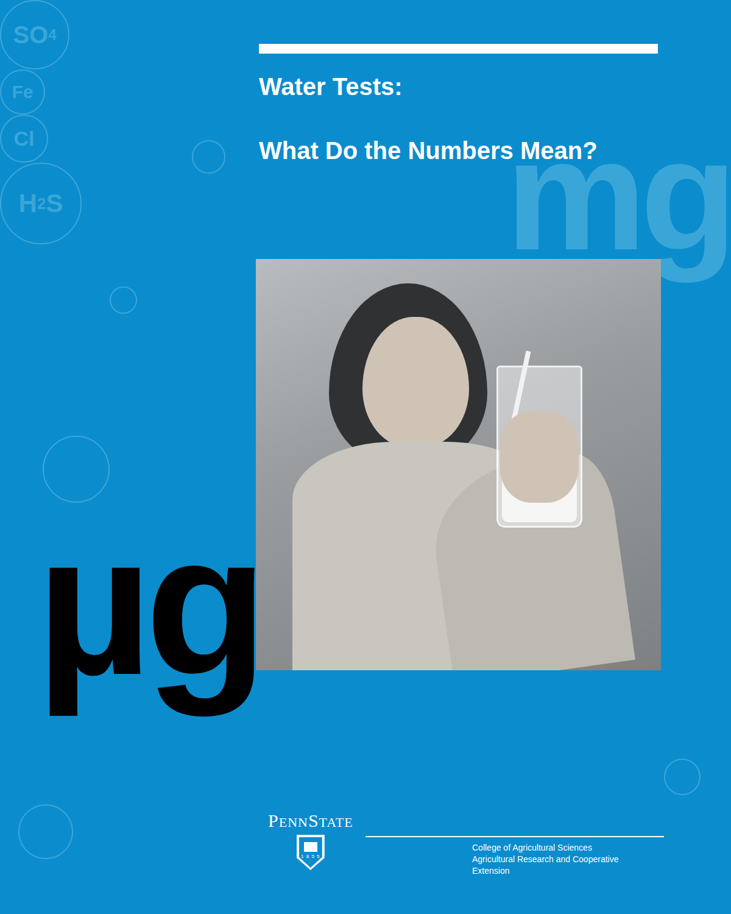SO4
Fe
Cl
H2S
mg
µg
Water Tests:
What Do the Numbers Mean?
PENNSTATE
1 8 5 5
College of Agricultural Sciences
Agricultural Research and Cooperative
Extension